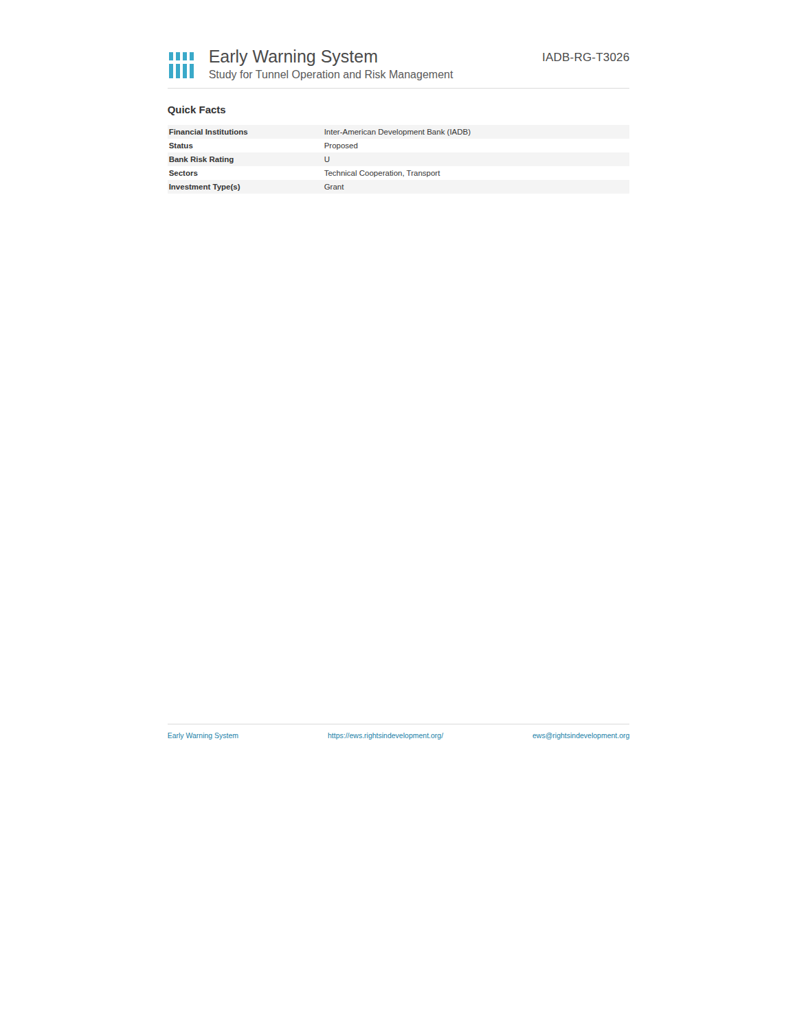Early Warning System
Study for Tunnel Operation and Risk Management
IADB-RG-T3026
Quick Facts
| Financial Institutions | Inter-American Development Bank (IADB) |
| Status | Proposed |
| Bank Risk Rating | U |
| Sectors | Technical Cooperation, Transport |
| Investment Type(s) | Grant |
Early Warning System
https://ews.rightsindevelopment.org/
ews@rightsindevelopment.org